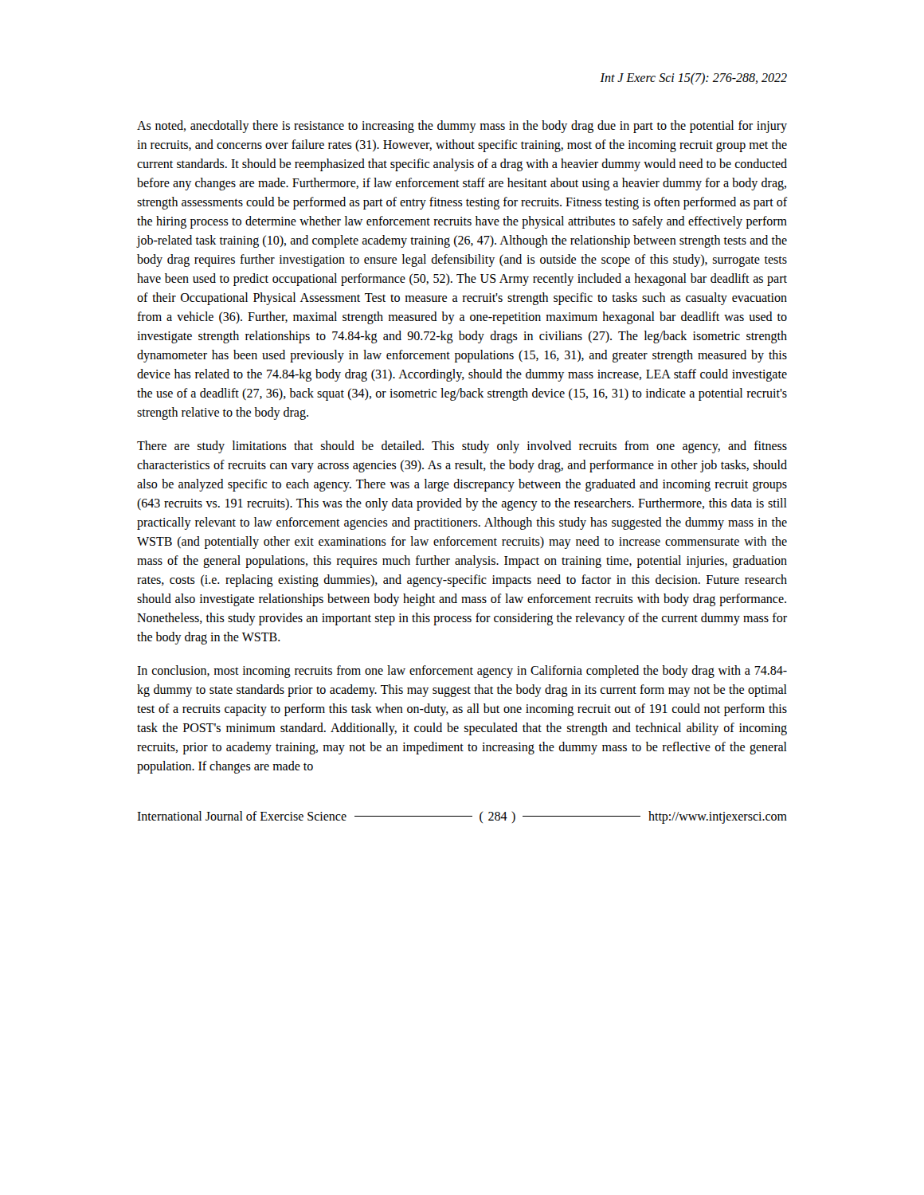Int J Exerc Sci 15(7): 276-288, 2022
As noted, anecdotally there is resistance to increasing the dummy mass in the body drag due in part to the potential for injury in recruits, and concerns over failure rates (31). However, without specific training, most of the incoming recruit group met the current standards. It should be reemphasized that specific analysis of a drag with a heavier dummy would need to be conducted before any changes are made. Furthermore, if law enforcement staff are hesitant about using a heavier dummy for a body drag, strength assessments could be performed as part of entry fitness testing for recruits. Fitness testing is often performed as part of the hiring process to determine whether law enforcement recruits have the physical attributes to safely and effectively perform job-related task training (10), and complete academy training (26, 47). Although the relationship between strength tests and the body drag requires further investigation to ensure legal defensibility (and is outside the scope of this study), surrogate tests have been used to predict occupational performance (50, 52). The US Army recently included a hexagonal bar deadlift as part of their Occupational Physical Assessment Test to measure a recruit's strength specific to tasks such as casualty evacuation from a vehicle (36). Further, maximal strength measured by a one-repetition maximum hexagonal bar deadlift was used to investigate strength relationships to 74.84-kg and 90.72-kg body drags in civilians (27). The leg/back isometric strength dynamometer has been used previously in law enforcement populations (15, 16, 31), and greater strength measured by this device has related to the 74.84-kg body drag (31). Accordingly, should the dummy mass increase, LEA staff could investigate the use of a deadlift (27, 36), back squat (34), or isometric leg/back strength device (15, 16, 31) to indicate a potential recruit's strength relative to the body drag.
There are study limitations that should be detailed. This study only involved recruits from one agency, and fitness characteristics of recruits can vary across agencies (39). As a result, the body drag, and performance in other job tasks, should also be analyzed specific to each agency. There was a large discrepancy between the graduated and incoming recruit groups (643 recruits vs. 191 recruits). This was the only data provided by the agency to the researchers. Furthermore, this data is still practically relevant to law enforcement agencies and practitioners. Although this study has suggested the dummy mass in the WSTB (and potentially other exit examinations for law enforcement recruits) may need to increase commensurate with the mass of the general populations, this requires much further analysis. Impact on training time, potential injuries, graduation rates, costs (i.e. replacing existing dummies), and agency-specific impacts need to factor in this decision. Future research should also investigate relationships between body height and mass of law enforcement recruits with body drag performance. Nonetheless, this study provides an important step in this process for considering the relevancy of the current dummy mass for the body drag in the WSTB.
In conclusion, most incoming recruits from one law enforcement agency in California completed the body drag with a 74.84-kg dummy to state standards prior to academy. This may suggest that the body drag in its current form may not be the optimal test of a recruits capacity to perform this task when on-duty, as all but one incoming recruit out of 191 could not perform this task the POST's minimum standard. Additionally, it could be speculated that the strength and technical ability of incoming recruits, prior to academy training, may not be an impediment to increasing the dummy mass to be reflective of the general population. If changes are made to
International Journal of Exercise Science
284 http://www.intjexersci.com